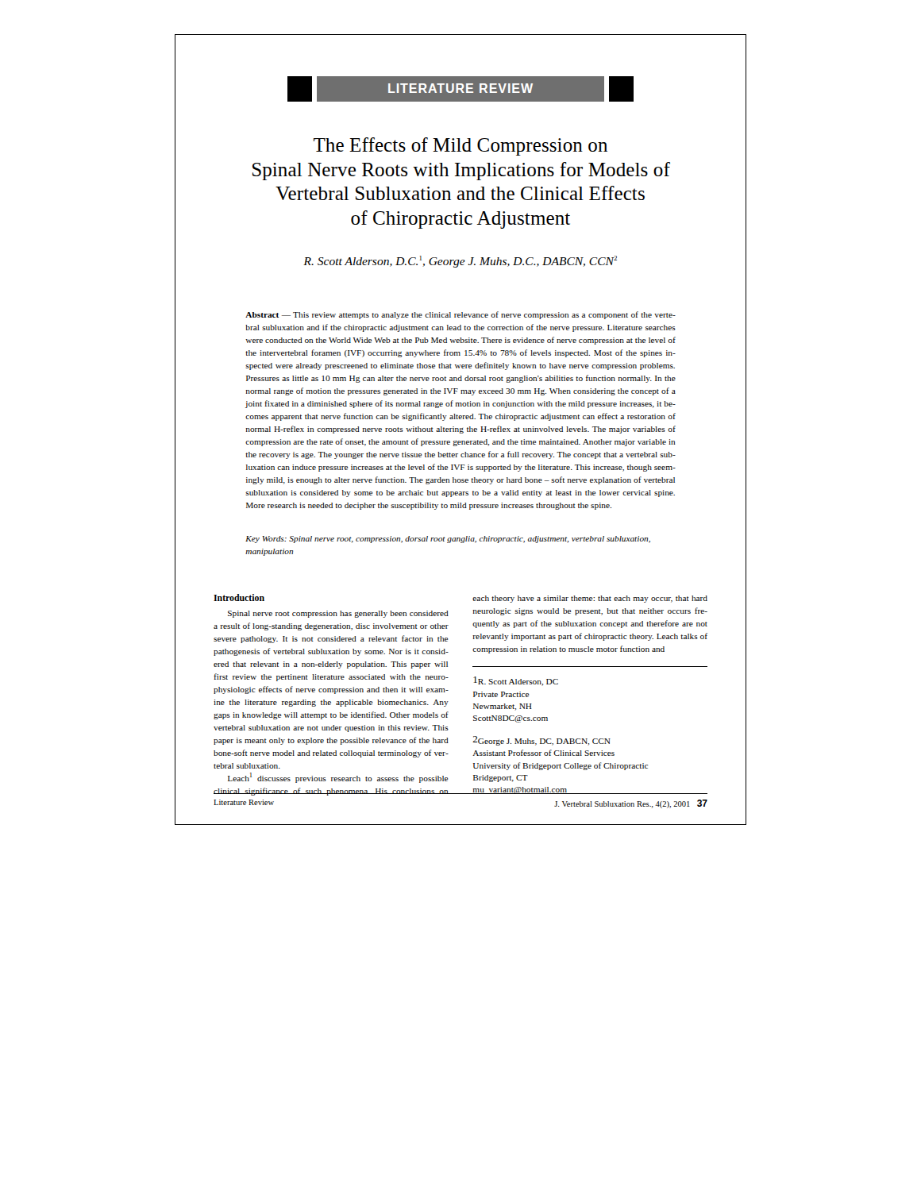LITERATURE REVIEW
The Effects of Mild Compression on
Spinal Nerve Roots with Implications for Models of
Vertebral Subluxation and the Clinical Effects
of Chiropractic Adjustment
R. Scott Alderson, D.C.1, George J. Muhs, D.C., DABCN, CCN2
Abstract — This review attempts to analyze the clinical relevance of nerve compression as a component of the vertebral subluxation and if the chiropractic adjustment can lead to the correction of the nerve pressure. Literature searches were conducted on the World Wide Web at the Pub Med website. There is evidence of nerve compression at the level of the intervertebral foramen (IVF) occurring anywhere from 15.4% to 78% of levels inspected. Most of the spines inspected were already prescreened to eliminate those that were definitely known to have nerve compression problems. Pressures as little as 10 mm Hg can alter the nerve root and dorsal root ganglion's abilities to function normally. In the normal range of motion the pressures generated in the IVF may exceed 30 mm Hg. When considering the concept of a joint fixated in a diminished sphere of its normal range of motion in conjunction with the mild pressure increases, it becomes apparent that nerve function can be significantly altered. The chiropractic adjustment can effect a restoration of normal H-reflex in compressed nerve roots without altering the H-reflex at uninvolved levels. The major variables of compression are the rate of onset, the amount of pressure generated, and the time maintained. Another major variable in the recovery is age. The younger the nerve tissue the better chance for a full recovery. The concept that a vertebral subluxation can induce pressure increases at the level of the IVF is supported by the literature. This increase, though seemingly mild, is enough to alter nerve function. The garden hose theory or hard bone – soft nerve explanation of vertebral subluxation is considered by some to be archaic but appears to be a valid entity at least in the lower cervical spine. More research is needed to decipher the susceptibility to mild pressure increases throughout the spine.
Key Words: Spinal nerve root, compression, dorsal root ganglia, chiropractic, adjustment, vertebral subluxation, manipulation
Introduction
Spinal nerve root compression has generally been considered a result of long-standing degeneration, disc involvement or other severe pathology. It is not considered a relevant factor in the pathogenesis of vertebral subluxation by some. Nor is it considered that relevant in a non-elderly population. This paper will first review the pertinent literature associated with the neurophysiologic effects of nerve compression and then it will examine the literature regarding the applicable biomechanics. Any gaps in knowledge will attempt to be identified. Other models of vertebral subluxation are not under question in this review. This paper is meant only to explore the possible relevance of the hard bone-soft nerve model and related colloquial terminology of vertebral subluxation.
Leach1 discusses previous research to assess the possible clinical significance of such phenomena. His conclusions on each theory have a similar theme: that each may occur, that hard neurologic signs would be present, but that neither occurs frequently as part of the subluxation concept and therefore are not relevantly important as part of chiropractic theory. Leach talks of compression in relation to muscle motor function and
1R. Scott Alderson, DC
Private Practice
Newmarket, NH
ScottN8DC@cs.com
2George J. Muhs, DC, DABCN, CCN
Assistant Professor of Clinical Services
University of Bridgeport College of Chiropractic
Bridgeport, CT
mu_variant@hotmail.com
Literature Review
J. Vertebral Subluxation Res., 4(2), 2001 37